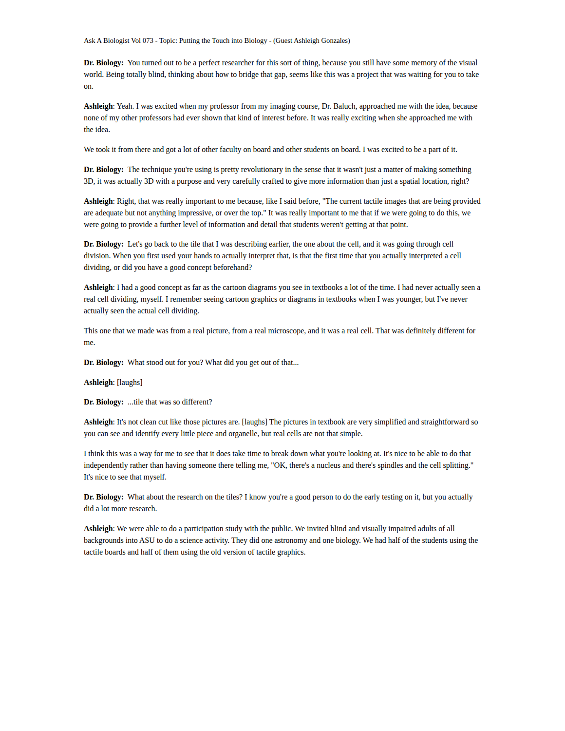Ask A Biologist Vol 073 - Topic: Putting the Touch into Biology - (Guest Ashleigh Gonzales)
Dr. Biology: You turned out to be a perfect researcher for this sort of thing, because you still have some memory of the visual world. Being totally blind, thinking about how to bridge that gap, seems like this was a project that was waiting for you to take on.
Ashleigh: Yeah. I was excited when my professor from my imaging course, Dr. Baluch, approached me with the idea, because none of my other professors had ever shown that kind of interest before. It was really exciting when she approached me with the idea.
We took it from there and got a lot of other faculty on board and other students on board. I was excited to be a part of it.
Dr. Biology: The technique you're using is pretty revolutionary in the sense that it wasn't just a matter of making something 3D, it was actually 3D with a purpose and very carefully crafted to give more information than just a spatial location, right?
Ashleigh: Right, that was really important to me because, like I said before, "The current tactile images that are being provided are adequate but not anything impressive, or over the top." It was really important to me that if we were going to do this, we were going to provide a further level of information and detail that students weren't getting at that point.
Dr. Biology: Let's go back to the tile that I was describing earlier, the one about the cell, and it was going through cell division. When you first used your hands to actually interpret that, is that the first time that you actually interpreted a cell dividing, or did you have a good concept beforehand?
Ashleigh: I had a good concept as far as the cartoon diagrams you see in textbooks a lot of the time. I had never actually seen a real cell dividing, myself. I remember seeing cartoon graphics or diagrams in textbooks when I was younger, but I've never actually seen the actual cell dividing.
This one that we made was from a real picture, from a real microscope, and it was a real cell. That was definitely different for me.
Dr. Biology: What stood out for you? What did you get out of that...
Ashleigh: [laughs]
Dr. Biology: ...tile that was so different?
Ashleigh: It's not clean cut like those pictures are. [laughs] The pictures in textbook are very simplified and straightforward so you can see and identify every little piece and organelle, but real cells are not that simple.
I think this was a way for me to see that it does take time to break down what you're looking at. It's nice to be able to do that independently rather than having someone there telling me, "OK, there's a nucleus and there's spindles and the cell splitting." It's nice to see that myself.
Dr. Biology: What about the research on the tiles? I know you're a good person to do the early testing on it, but you actually did a lot more research.
Ashleigh: We were able to do a participation study with the public. We invited blind and visually impaired adults of all backgrounds into ASU to do a science activity. They did one astronomy and one biology. We had half of the students using the tactile boards and half of them using the old version of tactile graphics.